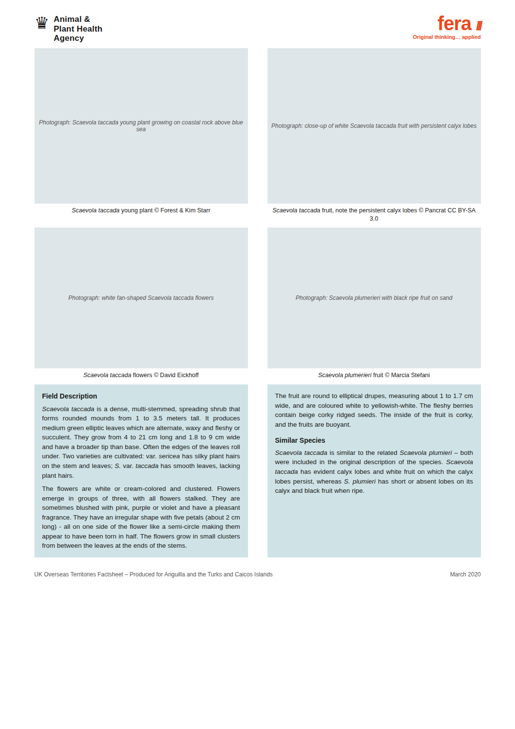♛
Animal &
Plant Health
Agency
fera ///
Original thinking… applied
Photograph: Scaevola taccada young plant growing on coastal rock above blue sea
Scaevola taccada young plant © Forest & Kim Starr
Photograph: close-up of white Scaevola taccada fruit with persistent calyx lobes
Scaevola taccada fruit, note the persistent calyx lobes © Pancrat CC BY-SA 3.0
Photograph: white fan-shaped Scaevola taccada flowers
Scaevola taccada flowers © David Eickhoff
Photograph: Scaevola plumerieri with black ripe fruit on sand
Scaevola plumerieri fruit © Marcia Stefani
Field Description
Scaevola taccada is a dense, multi-stemmed, spreading shrub that forms rounded mounds from 1 to 3.5 meters tall. It produces medium green elliptic leaves which are alternate, waxy and fleshy or succulent. They grow from 4 to 21 cm long and 1.8 to 9 cm wide and have a broader tip than base. Often the edges of the leaves roll under. Two varieties are cultivated: var. sericea has silky plant hairs on the stem and leaves; S. var. taccada has smooth leaves, lacking plant hairs.
The flowers are white or cream-colored and clustered. Flowers emerge in groups of three, with all flowers stalked. They are sometimes blushed with pink, purple or violet and have a pleasant fragrance. They have an irregular shape with five petals (about 2 cm long) - all on one side of the flower like a semi-circle making them appear to have been torn in half. The flowers grow in small clusters from between the leaves at the ends of the stems.
The fruit are round to elliptical drupes, measuring about 1 to 1.7 cm wide, and are coloured white to yellowish-white. The fleshy berries contain beige corky ridged seeds. The inside of the fruit is corky, and the fruits are buoyant.
Similar Species
Scaevola taccada is similar to the related Scaevola plumieri – both were included in the original description of the species. Scaevola taccada has evident calyx lobes and white fruit on which the calyx lobes persist, whereas S. plumieri has short or absent lobes on its calyx and black fruit when ripe.
UK Overseas Territories Factsheet – Produced for Anguilla and the Turks and Caicos Islands
March 2020